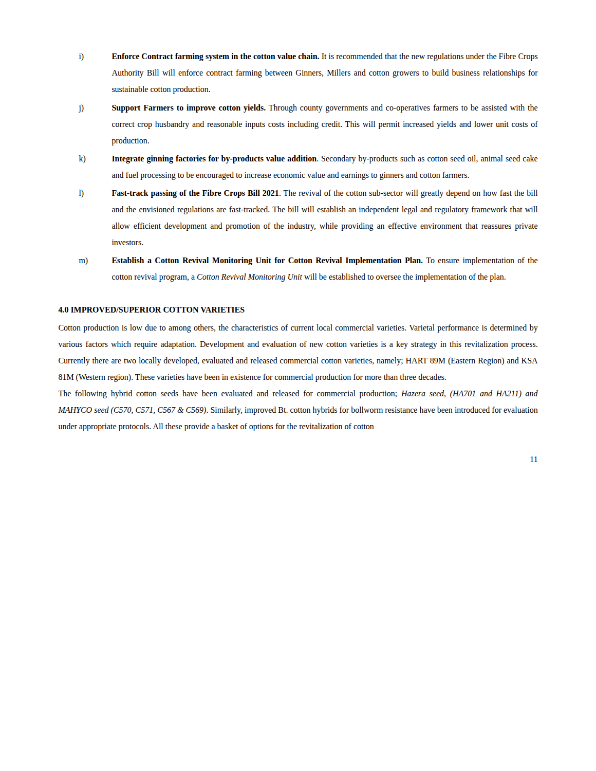i) Enforce Contract farming system in the cotton value chain. It is recommended that the new regulations under the Fibre Crops Authority Bill will enforce contract farming between Ginners, Millers and cotton growers to build business relationships for sustainable cotton production.
j) Support Farmers to improve cotton yields. Through county governments and co-operatives farmers to be assisted with the correct crop husbandry and reasonable inputs costs including credit. This will permit increased yields and lower unit costs of production.
k) Integrate ginning factories for by-products value addition. Secondary by-products such as cotton seed oil, animal seed cake and fuel processing to be encouraged to increase economic value and earnings to ginners and cotton farmers.
l) Fast-track passing of the Fibre Crops Bill 2021. The revival of the cotton sub-sector will greatly depend on how fast the bill and the envisioned regulations are fast-tracked. The bill will establish an independent legal and regulatory framework that will allow efficient development and promotion of the industry, while providing an effective environment that reassures private investors.
m) Establish a Cotton Revival Monitoring Unit for Cotton Revival Implementation Plan. To ensure implementation of the cotton revival program, a Cotton Revival Monitoring Unit will be established to oversee the implementation of the plan.
4.0 IMPROVED/SUPERIOR COTTON VARIETIES
Cotton production is low due to among others, the characteristics of current local commercial varieties. Varietal performance is determined by various factors which require adaptation. Development and evaluation of new cotton varieties is a key strategy in this revitalization process. Currently there are two locally developed, evaluated and released commercial cotton varieties, namely; HART 89M (Eastern Region) and KSA 81M (Western region). These varieties have been in existence for commercial production for more than three decades.
The following hybrid cotton seeds have been evaluated and released for commercial production; Hazera seed, (HA701 and HA211) and MAHYCO seed (C570, C571, C567 & C569). Similarly, improved Bt. cotton hybrids for bollworm resistance have been introduced for evaluation under appropriate protocols. All these provide a basket of options for the revitalization of cotton
11